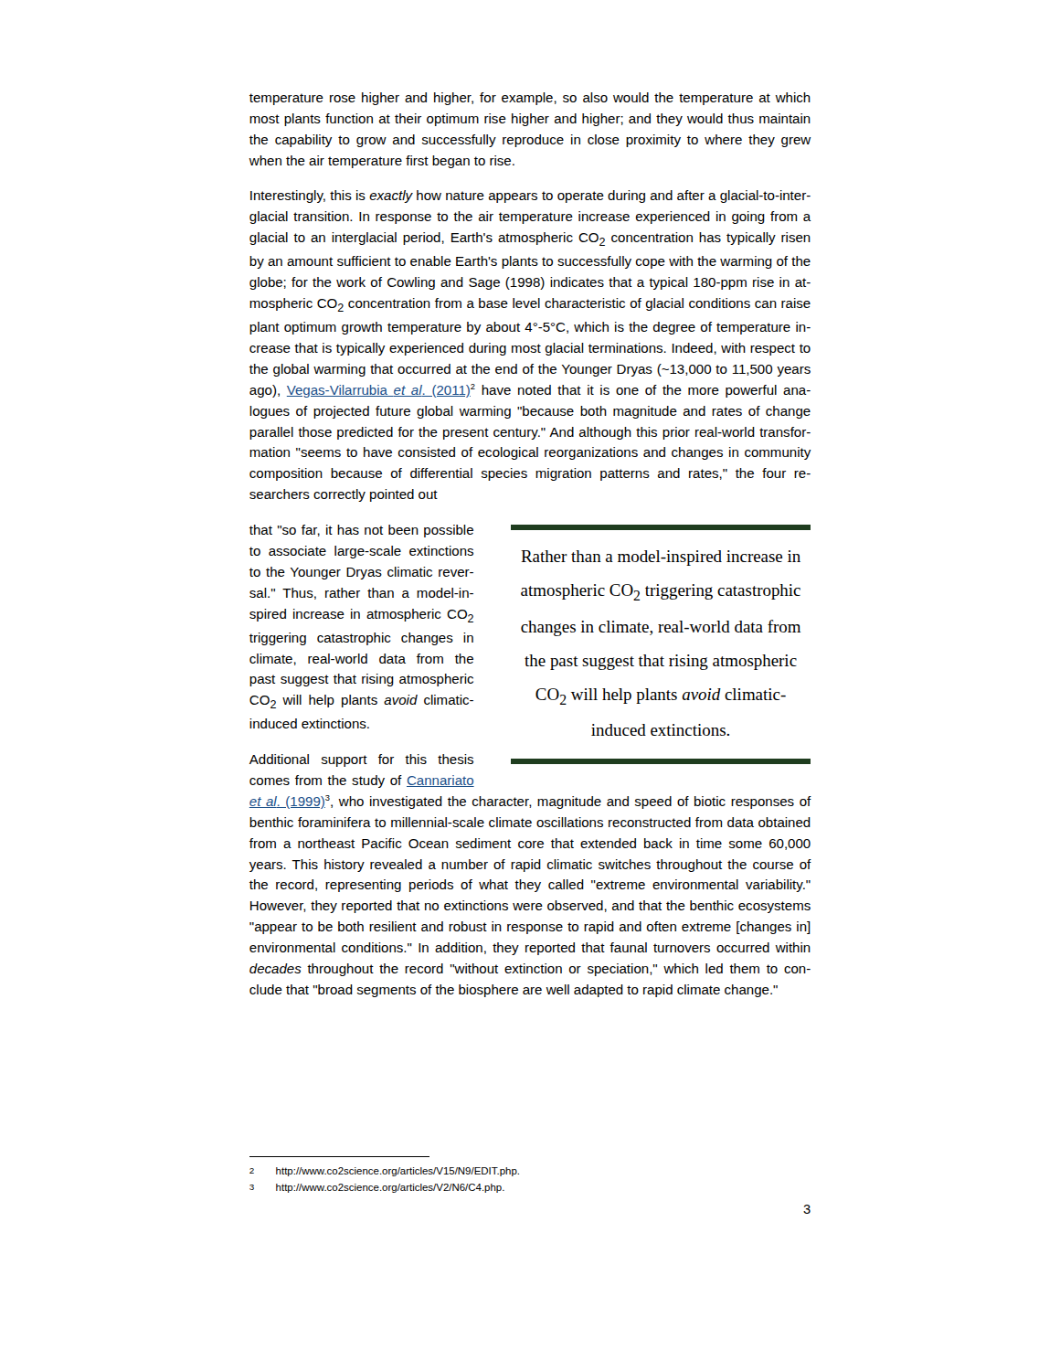temperature rose higher and higher, for example, so also would the temperature at which most plants function at their optimum rise higher and higher; and they would thus maintain the capability to grow and successfully reproduce in close proximity to where they grew when the air temperature first began to rise.
Interestingly, this is exactly how nature appears to operate during and after a glacial-to-interglacial transition. In response to the air temperature increase experienced in going from a glacial to an interglacial period, Earth's atmospheric CO2 concentration has typically risen by an amount sufficient to enable Earth's plants to successfully cope with the warming of the globe; for the work of Cowling and Sage (1998) indicates that a typical 180-ppm rise in atmospheric CO2 concentration from a base level characteristic of glacial conditions can raise plant optimum growth temperature by about 4°-5°C, which is the degree of temperature increase that is typically experienced during most glacial terminations. Indeed, with respect to the global warming that occurred at the end of the Younger Dryas (~13,000 to 11,500 years ago), Vegas-Vilarrubia et al. (2011)2 have noted that it is one of the more powerful analogues of projected future global warming "because both magnitude and rates of change parallel those predicted for the present century." And although this prior real-world transformation "seems to have consisted of ecological reorganizations and changes in community composition because of differential species migration patterns and rates," the four researchers correctly pointed out
Rather than a model-inspired increase in atmospheric CO2 triggering catastrophic changes in climate, real-world data from the past suggest that rising atmospheric CO2 will help plants avoid climatic-induced extinctions.
that "so far, it has not been possible to associate large-scale extinctions to the Younger Dryas climatic reversal." Thus, rather than a model-inspired increase in atmospheric CO2 triggering catastrophic changes in climate, real-world data from the past suggest that rising atmospheric CO2 will help plants avoid climatic-induced extinctions.
Additional support for this thesis comes from the study of Cannariato et al. (1999)3, who investigated the character, magnitude and speed of biotic responses of benthic foraminifera to millennial-scale climate oscillations reconstructed from data obtained from a northeast Pacific Ocean sediment core that extended back in time some 60,000 years. This history revealed a number of rapid climatic switches throughout the course of the record, representing periods of what they called "extreme environmental variability." However, they reported that no extinctions were observed, and that the benthic ecosystems "appear to be both resilient and robust in response to rapid and often extreme [changes in] environmental conditions." In addition, they reported that faunal turnovers occurred within decades throughout the record "without extinction or speciation," which led them to conclude that "broad segments of the biosphere are well adapted to rapid climate change."
| 2 | http://www.co2science.org/articles/V15/N9/EDIT.php . |
| 3 | http://www.co2science.org/articles/V2/N6/C4.php . |
3